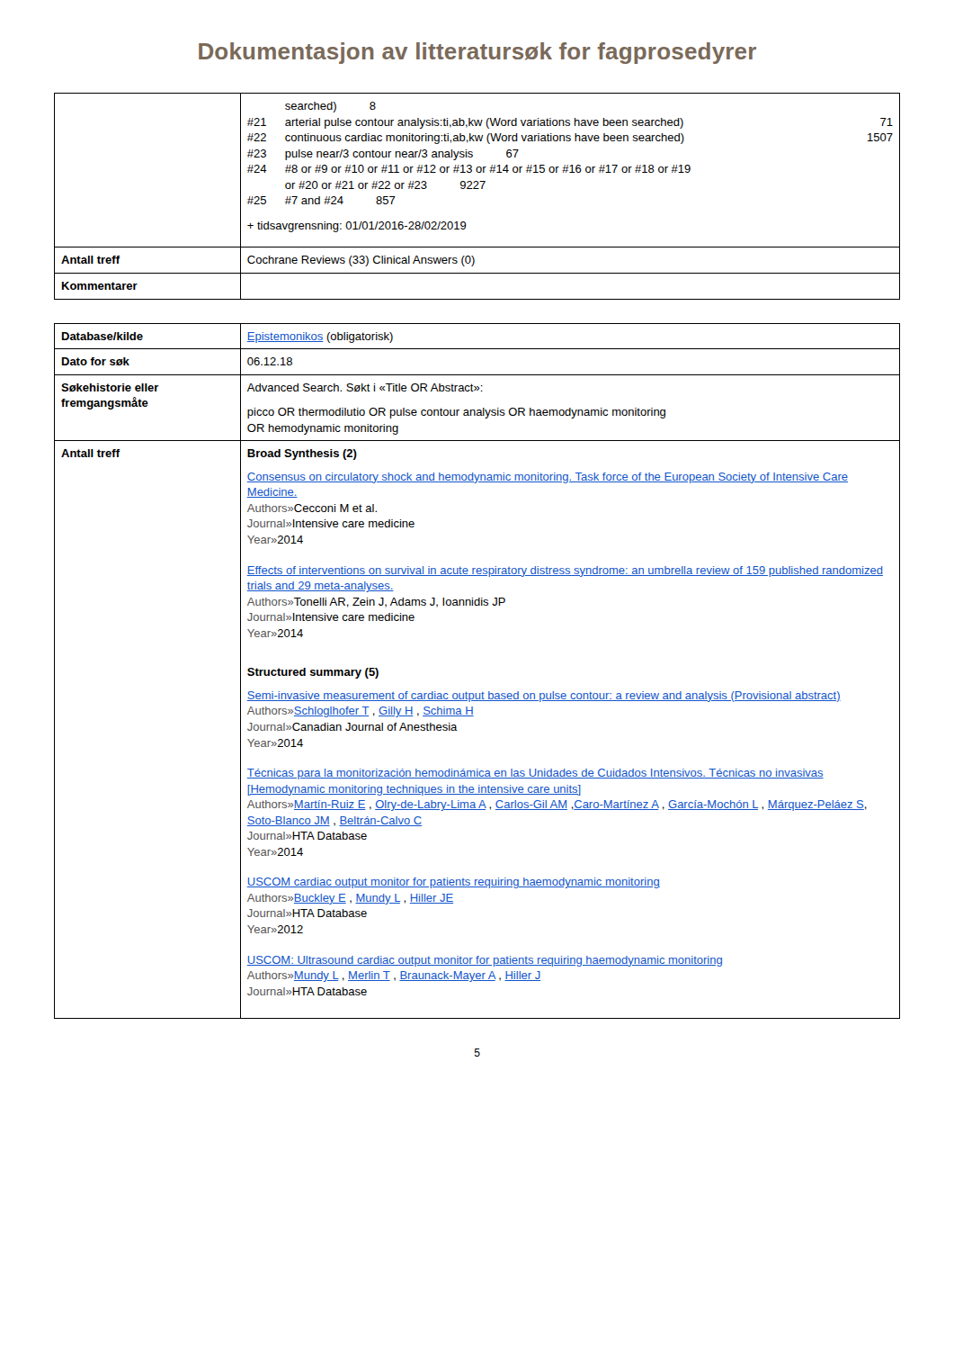Dokumentasjon av litteratursøk for fagprosedyrer
| | searched) 8 #21 arterial pulse contour analysis:ti,ab,kw (Word variations have been searched) 71 #22 continuous cardiac monitoring:ti,ab,kw (Word variations have been searched) 1507 #23 pulse near/3 contour near/3 analysis 67 #24 #8 or #9 or #10 or #11 or #12 or #13 or #14 or #15 or #16 or #17 or #18 or #19 or #20 or #21 or #22 or #23 9227 #25 #7 and #24 857 + tidsavgrensning: 01/01/2016-28/02/2019 |
| Antall treff | Cochrane Reviews (33) Clinical Answers (0) |
| Kommentarer | |
| Database/kilde | Epistemonikos (obligatorisk) |
| Dato for søk | 06.12.18 |
| Søkehistorie eller fremgangsmåte | Advanced Search. Søkt i «Title OR Abstract»: picco OR thermodilutio OR pulse contour analysis OR haemodynamic monitoring OR hemodynamic monitoring |
| Antall treff | Broad Synthesis (2) Consensus on circulatory shock and hemodynamic monitoring. Task force of the European Society of Intensive Care Medicine. Authors» Cecconi M et al. Journal» Intensive care medicine Year» 2014 Effects of interventions on survival in acute respiratory distress syndrome: an umbrella review of 159 published randomized trials and 29 meta-analyses. Authors» Tonelli AR, Zein J, Adams J, Ioannidis JP Journal» Intensive care medicine Year» 2014 Structured summary (5) Semi-invasive measurement of cardiac output based on pulse contour: a review and analysis (Provisional abstract) Authors» Schloglhofer T , Gilly H , Schima H Journal» Canadian Journal of Anesthesia Year» 2014 Técnicas para la monitorización hemodinámica en las Unidades de Cuidados Intensivos. Técnicas no invasivas [Hemodynamic monitoring techniques in the intensive care units] Authors» Martín-Ruiz E , Olry-de-Labry-Lima A , Carlos-Gil AM , Caro-Martínez A , García-Mochón L , Márquez-Peláez S , Soto-Blanco JM , Beltrán-Calvo C Journal» HTA Database Year» 2014 USCOM cardiac output monitor for patients requiring haemodynamic monitoring Authors» Buckley E , Mundy L , Hiller JE Journal» HTA Database Year» 2012 USCOM: Ultrasound cardiac output monitor for patients requiring haemodynamic monitoring Authors» Mundy L , Merlin T , Braunack-Mayer A , Hiller J Journal» HTA Database |
5